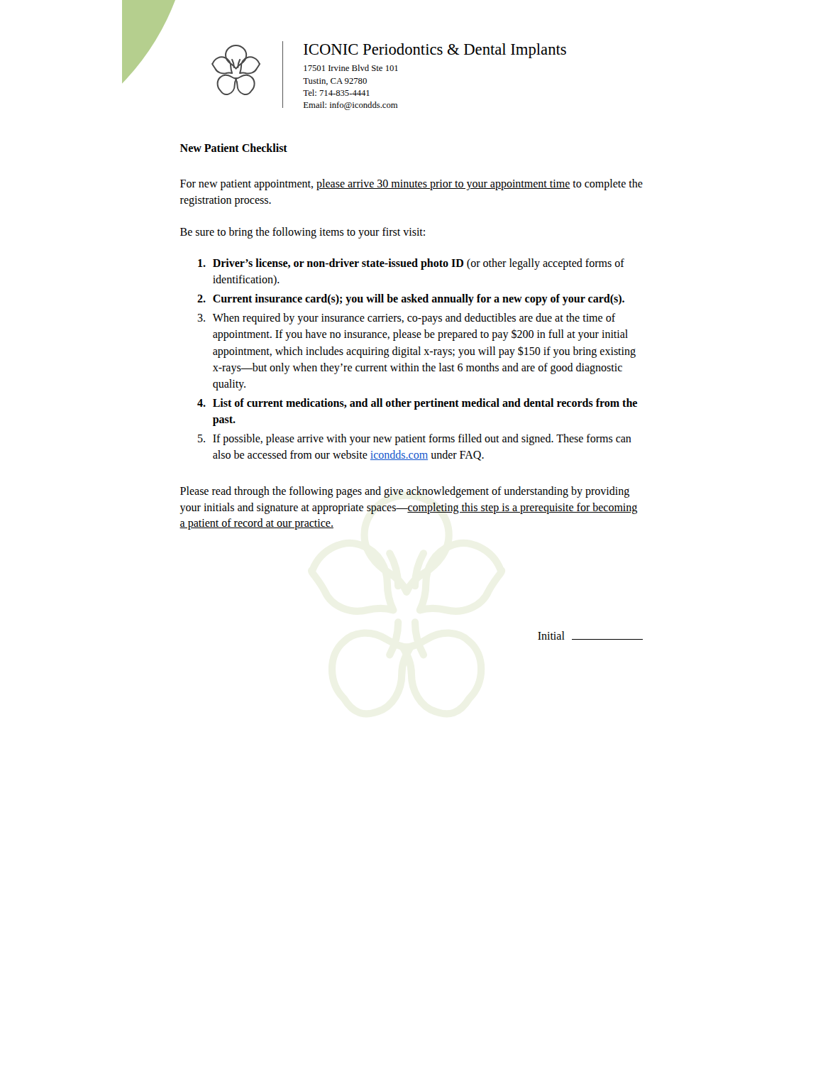ICONIC Periodontics & Dental Implants
17501 Irvine Blvd Ste 101
Tustin, CA 92780
Tel: 714-835-4441
Email: info@icondds.com
New Patient Checklist
For new patient appointment, please arrive 30 minutes prior to your appointment time to complete the registration process.
Be sure to bring the following items to your first visit:
Driver’s license, or non-driver state-issued photo ID (or other legally accepted forms of identification).
Current insurance card(s); you will be asked annually for a new copy of your card(s).
When required by your insurance carriers, co-pays and deductibles are due at the time of appointment. If you have no insurance, please be prepared to pay $200 in full at your initial appointment, which includes acquiring digital x-rays; you will pay $150 if you bring existing x-rays—but only when they’re current within the last 6 months and are of good diagnostic quality.
List of current medications, and all other pertinent medical and dental records from the past.
If possible, please arrive with your new patient forms filled out and signed. These forms can also be accessed from our website icondds.com under FAQ.
Please read through the following pages and give acknowledgement of understanding by providing your initials and signature at appropriate spaces—completing this step is a prerequisite for becoming a patient of record at our practice.
Initial